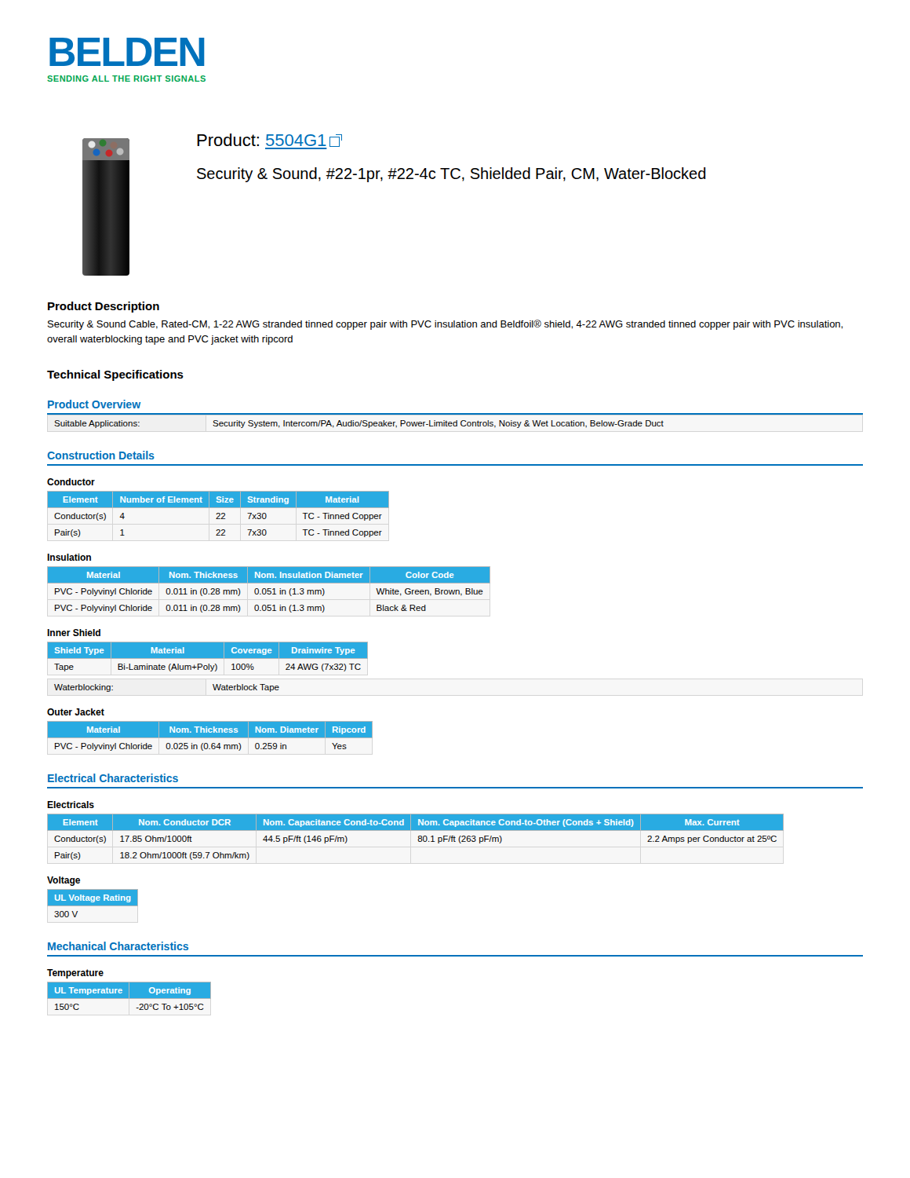BELDEN
SENDING ALL THE RIGHT SIGNALS
Product: 5504G1
Security & Sound, #22-1pr, #22-4c TC, Shielded Pair, CM, Water-Blocked
Product Description
Security & Sound Cable, Rated-CM, 1-22 AWG stranded tinned copper pair with PVC insulation and Beldfoil® shield, 4-22 AWG stranded tinned copper pair with PVC insulation, overall waterblocking tape and PVC jacket with ripcord
Technical Specifications
Product Overview
| Suitable Applications: | Security System, Intercom/PA, Audio/Speaker, Power-Limited Controls, Noisy & Wet Location, Below-Grade Duct |
Construction Details
Conductor
| Element | Number of Element | Size | Stranding | Material |
| --- | --- | --- | --- | --- |
| Conductor(s) | 4 | 22 | 7x30 | TC - Tinned Copper |
| Pair(s) | 1 | 22 | 7x30 | TC - Tinned Copper |
Insulation
| Material | Nom. Thickness | Nom. Insulation Diameter | Color Code |
| --- | --- | --- | --- |
| PVC - Polyvinyl Chloride | 0.011 in (0.28 mm) | 0.051 in (1.3 mm) | White, Green, Brown, Blue |
| PVC - Polyvinyl Chloride | 0.011 in (0.28 mm) | 0.051 in (1.3 mm) | Black & Red |
Inner Shield
| Shield Type | Material | Coverage | Drainwire Type |
| --- | --- | --- | --- |
| Tape | Bi-Laminate (Alum+Poly) | 100% | 24 AWG (7x32) TC |
| Waterblocking: | Waterblock Tape |
Outer Jacket
| Material | Nom. Thickness | Nom. Diameter | Ripcord |
| --- | --- | --- | --- |
| PVC - Polyvinyl Chloride | 0.025 in (0.64 mm) | 0.259 in | Yes |
Electrical Characteristics
Electricals
| Element | Nom. Conductor DCR | Nom. Capacitance Cond-to-Cond | Nom. Capacitance Cond-to-Other (Conds + Shield) | Max. Current |
| --- | --- | --- | --- | --- |
| Conductor(s) | 17.85 Ohm/1000ft | 44.5 pF/ft (146 pF/m) | 80.1 pF/ft (263 pF/m) | 2.2 Amps per Conductor at 25ºC |
| Pair(s) | 18.2 Ohm/1000ft (59.7 Ohm/km) | | | |
Voltage
| UL Voltage Rating |
| --- |
| 300 V |
Mechanical Characteristics
Temperature
| UL Temperature | Operating |
| --- | --- |
| 150°C | -20°C To +105°C |